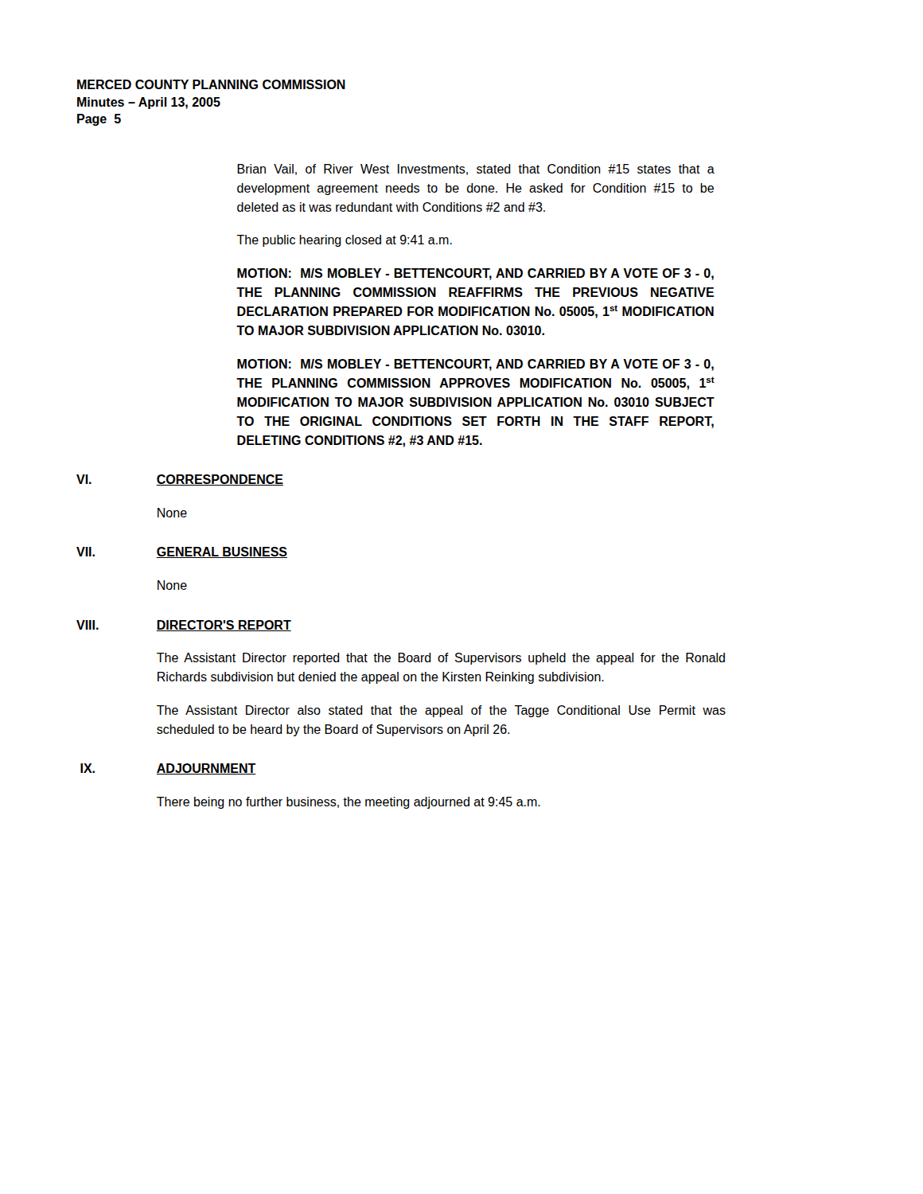MERCED COUNTY PLANNING COMMISSION
Minutes – April 13, 2005
Page 5
Brian Vail, of River West Investments, stated that Condition #15 states that a development agreement needs to be done. He asked for Condition #15 to be deleted as it was redundant with Conditions #2 and #3.
The public hearing closed at 9:41 a.m.
MOTION: M/S MOBLEY - BETTENCOURT, AND CARRIED BY A VOTE OF 3 - 0, THE PLANNING COMMISSION REAFFIRMS THE PREVIOUS NEGATIVE DECLARATION PREPARED FOR MODIFICATION No. 05005, 1st MODIFICATION TO MAJOR SUBDIVISION APPLICATION No. 03010.
MOTION: M/S MOBLEY - BETTENCOURT, AND CARRIED BY A VOTE OF 3 - 0, THE PLANNING COMMISSION APPROVES MODIFICATION No. 05005, 1st MODIFICATION TO MAJOR SUBDIVISION APPLICATION No. 03010 SUBJECT TO THE ORIGINAL CONDITIONS SET FORTH IN THE STAFF REPORT, DELETING CONDITIONS #2, #3 AND #15.
VI. CORRESPONDENCE
None
VII. GENERAL BUSINESS
None
VIII. DIRECTOR'S REPORT
The Assistant Director reported that the Board of Supervisors upheld the appeal for the Ronald Richards subdivision but denied the appeal on the Kirsten Reinking subdivision.
The Assistant Director also stated that the appeal of the Tagge Conditional Use Permit was scheduled to be heard by the Board of Supervisors on April 26.
IX. ADJOURNMENT
There being no further business, the meeting adjourned at 9:45 a.m.